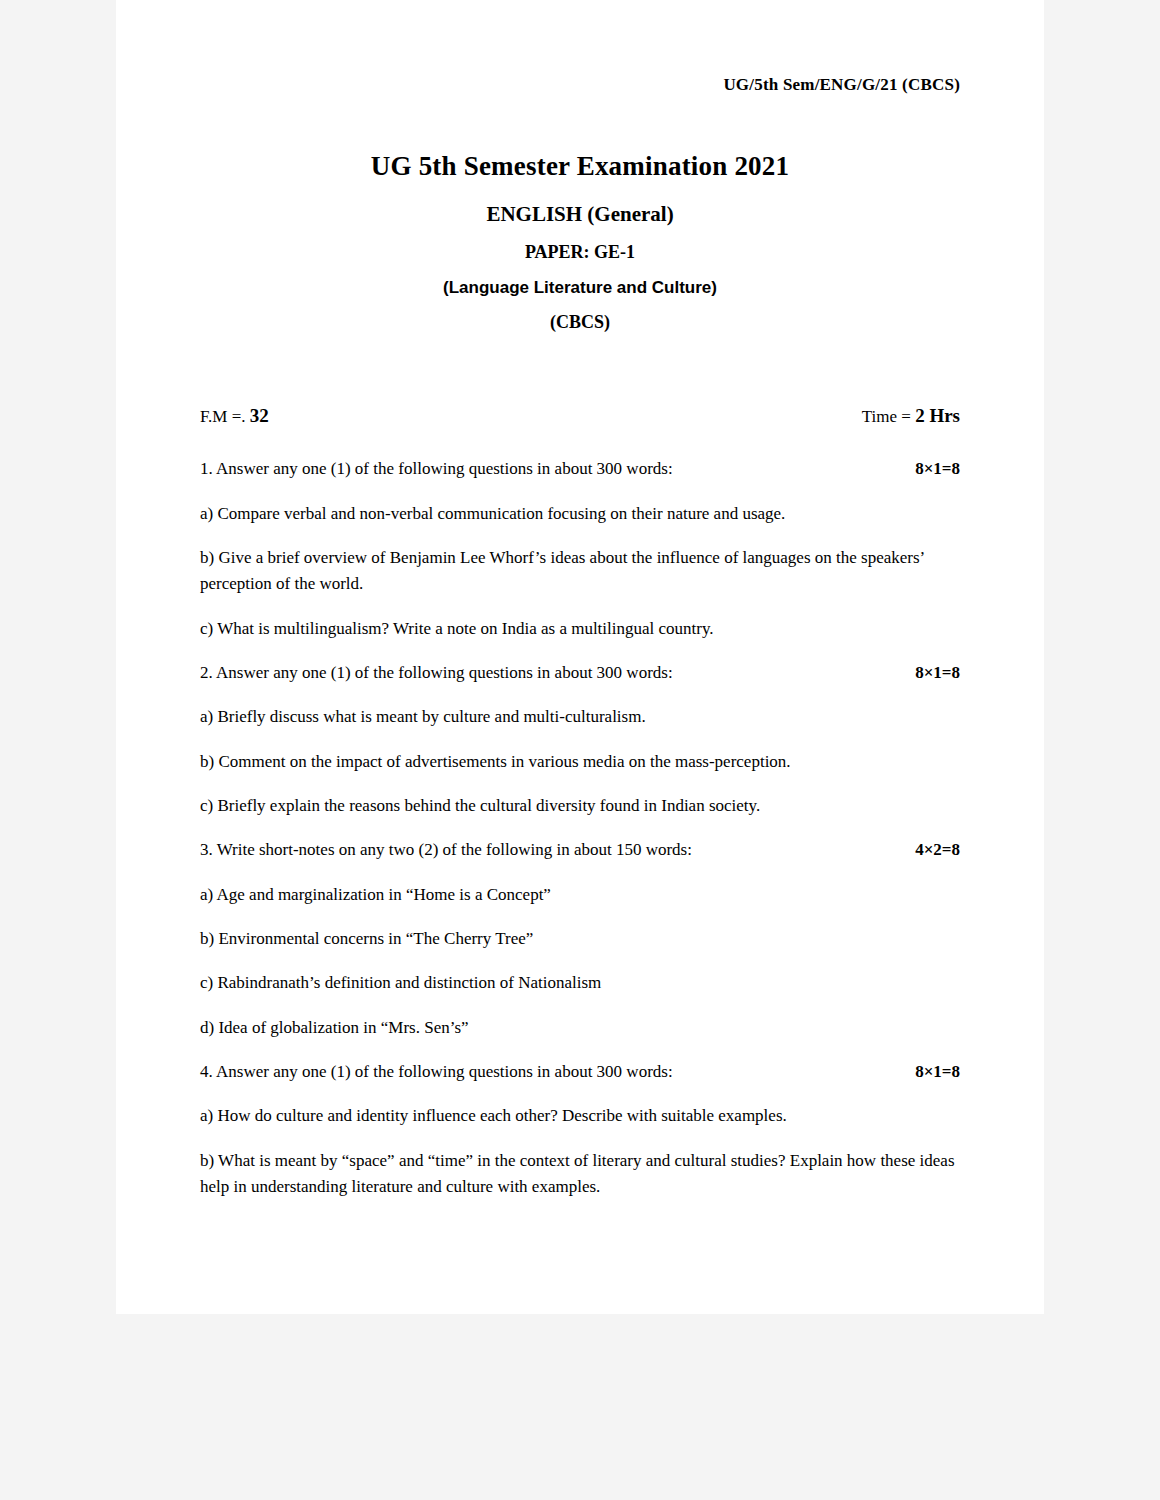UG/5th Sem/ENG/G/21 (CBCS)
UG 5th Semester Examination 2021
ENGLISH (General)
PAPER: GE-1
(Language Literature and Culture)
(CBCS)
F.M =. 32 Time = 2 Hrs
1. Answer any one (1) of the following questions in about 300 words: 8×1=8
a) Compare verbal and non-verbal communication focusing on their nature and usage.
b) Give a brief overview of Benjamin Lee Whorf’s ideas about the influence of languages on the speakers’ perception of the world.
c) What is multilingualism? Write a note on India as a multilingual country.
2. Answer any one (1) of the following questions in about 300 words: 8×1=8
a) Briefly discuss what is meant by culture and multi-culturalism.
b) Comment on the impact of advertisements in various media on the mass-perception.
c) Briefly explain the reasons behind the cultural diversity found in Indian society.
3. Write short-notes on any two (2) of the following in about 150 words: 4×2=8
a) Age and marginalization in “Home is a Concept”
b) Environmental concerns in “The Cherry Tree”
c) Rabindranath’s definition and distinction of Nationalism
d) Idea of globalization in “Mrs. Sen’s”
4. Answer any one (1) of the following questions in about 300 words: 8×1=8
a) How do culture and identity influence each other? Describe with suitable examples.
b) What is meant by “space” and “time” in the context of literary and cultural studies? Explain how these ideas help in understanding literature and culture with examples.